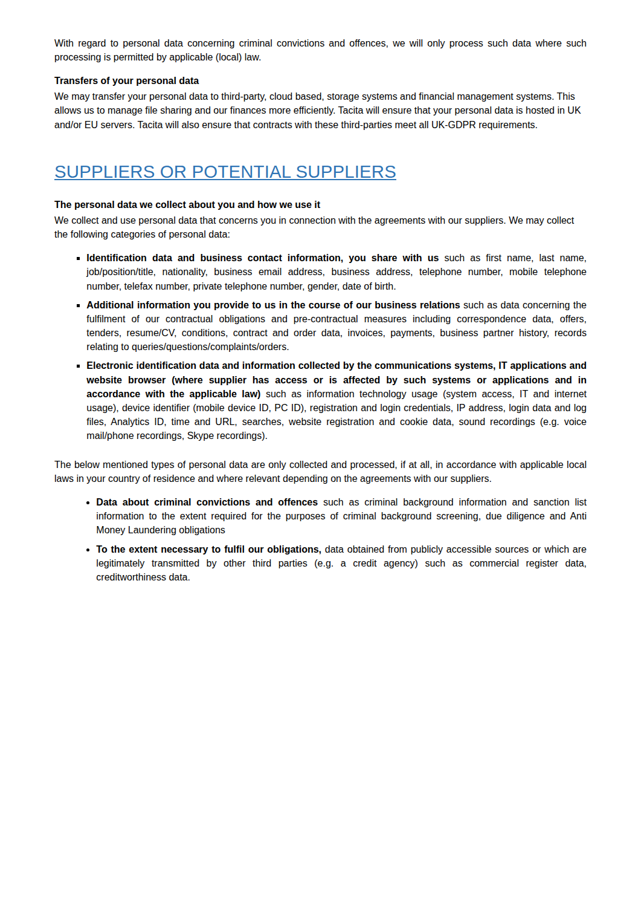With regard to personal data concerning criminal convictions and offences, we will only process such data where such processing is permitted by applicable (local) law.
Transfers of your personal data
We may transfer your personal data to third-party, cloud based, storage systems and financial management systems. This allows us to manage file sharing and our finances more efficiently. Tacita will ensure that your personal data is hosted in UK and/or EU servers. Tacita will also ensure that contracts with these third-parties meet all UK-GDPR requirements.
SUPPLIERS OR POTENTIAL SUPPLIERS
The personal data we collect about you and how we use it
We collect and use personal data that concerns you in connection with the agreements with our suppliers. We may collect the following categories of personal data:
Identification data and business contact information, you share with us such as first name, last name, job/position/title, nationality, business email address, business address, telephone number, mobile telephone number, telefax number, private telephone number, gender, date of birth.
Additional information you provide to us in the course of our business relations such as data concerning the fulfilment of our contractual obligations and pre-contractual measures including correspondence data, offers, tenders, resume/CV, conditions, contract and order data, invoices, payments, business partner history, records relating to queries/questions/complaints/orders.
Electronic identification data and information collected by the communications systems, IT applications and website browser (where supplier has access or is affected by such systems or applications and in accordance with the applicable law) such as information technology usage (system access, IT and internet usage), device identifier (mobile device ID, PC ID), registration and login credentials, IP address, login data and log files, Analytics ID, time and URL, searches, website registration and cookie data, sound recordings (e.g. voice mail/phone recordings, Skype recordings).
The below mentioned types of personal data are only collected and processed, if at all, in accordance with applicable local laws in your country of residence and where relevant depending on the agreements with our suppliers.
Data about criminal convictions and offences such as criminal background information and sanction list information to the extent required for the purposes of criminal background screening, due diligence and Anti Money Laundering obligations
To the extent necessary to fulfil our obligations, data obtained from publicly accessible sources or which are legitimately transmitted by other third parties (e.g. a credit agency) such as commercial register data, creditworthiness data.